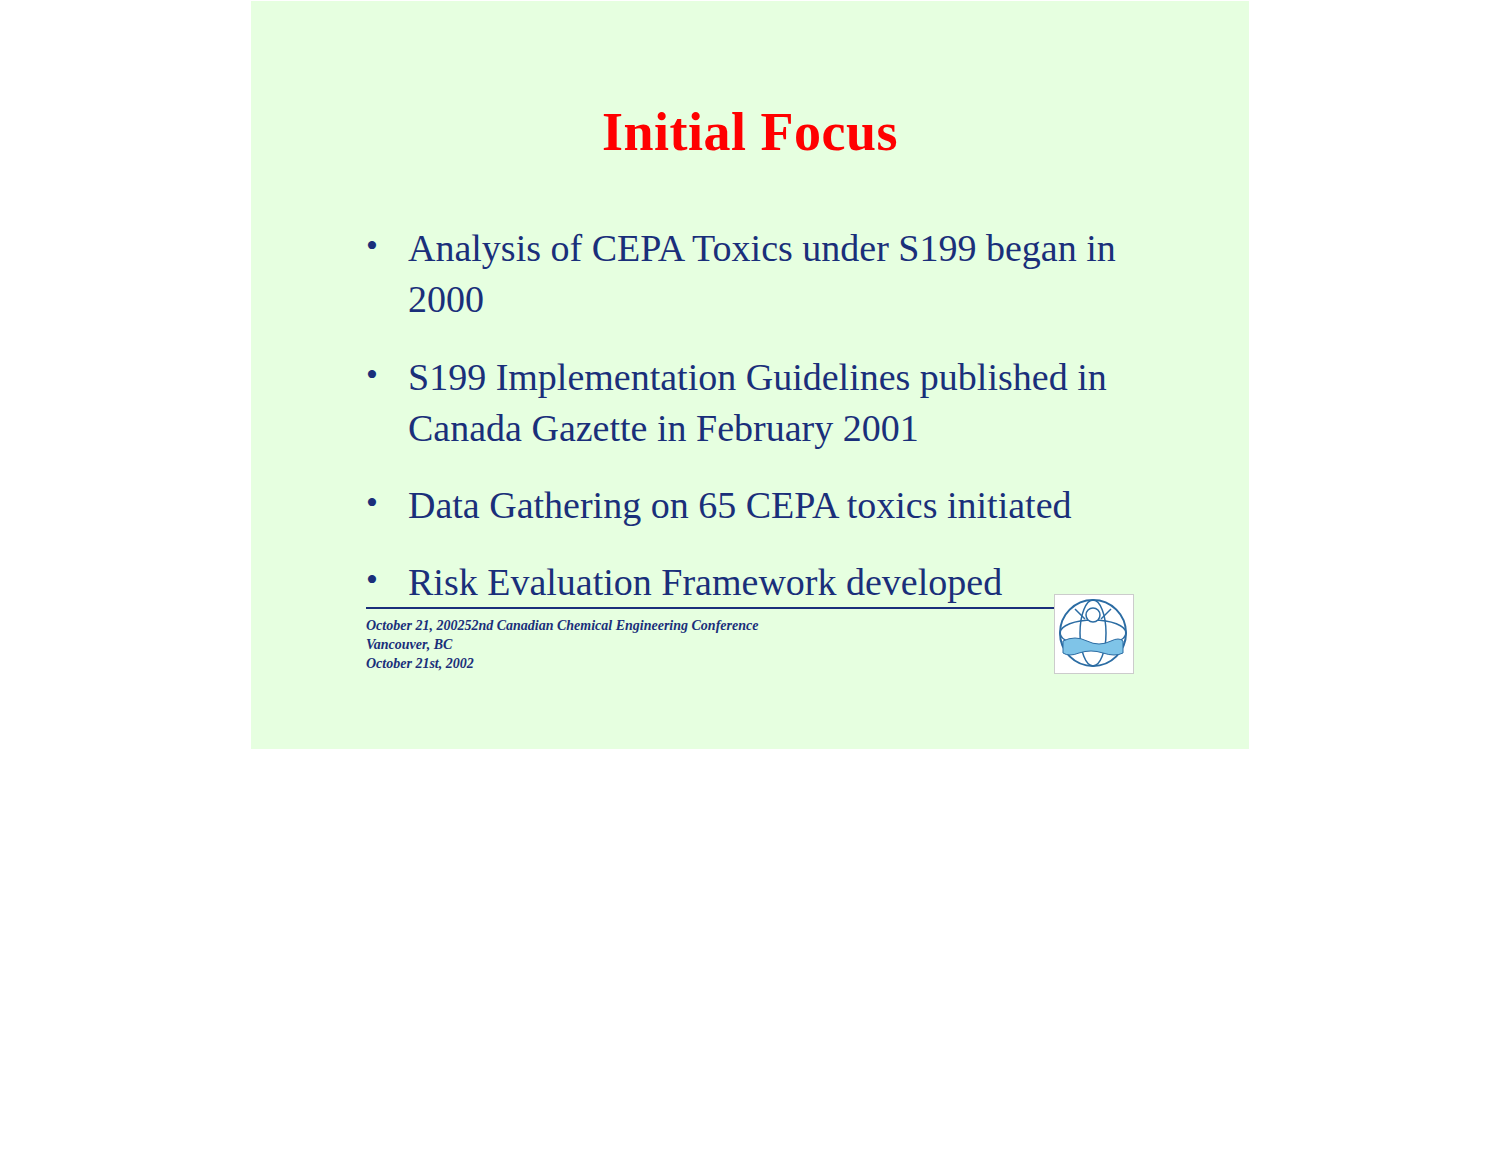Initial Focus
Analysis of CEPA Toxics under S199 began in 2000
S199 Implementation Guidelines published in Canada Gazette in February 2001
Data Gathering on 65 CEPA toxics initiated
Risk Evaluation Framework developed
October 21, 200252nd Canadian Chemical Engineering Conference
Vancouver, BC
October 21st, 2002